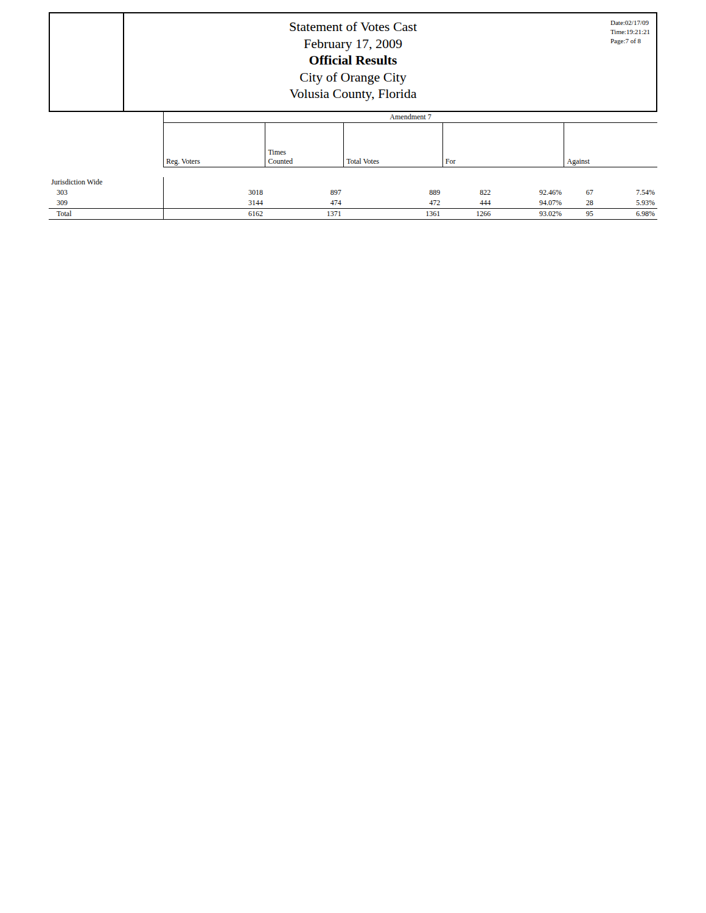Date:02/17/09
Time:19:21:21
Page:7 of 8
Statement of Votes Cast
February 17, 2009
Official Results
City of Orange City
Volusia County, Florida
| | Amendment 7 |
| | Reg. Voters | Times Counted | Total Votes | For | Against |
| Jurisdiction Wide | | | | | | | |
| 303 | 3018 | 897 | 889 | 822 | 92.46% | 67 | 7.54% |
| 309 | 3144 | 474 | 472 | 444 | 94.07% | 28 | 5.93% |
| Total | 6162 | 1371 | 1361 | 1266 | 93.02% | 95 | 6.98% |